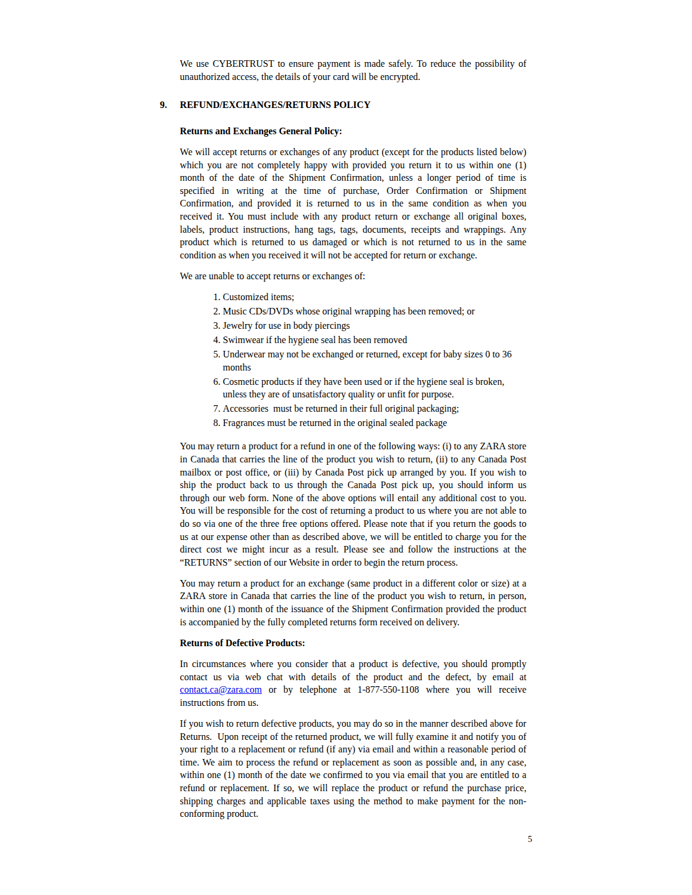We use CYBERTRUST to ensure payment is made safely. To reduce the possibility of unauthorized access, the details of your card will be encrypted.
9. REFUND/EXCHANGES/RETURNS POLICY
Returns and Exchanges General Policy:
We will accept returns or exchanges of any product (except for the products listed below) which you are not completely happy with provided you return it to us within one (1) month of the date of the Shipment Confirmation, unless a longer period of time is specified in writing at the time of purchase, Order Confirmation or Shipment Confirmation, and provided it is returned to us in the same condition as when you received it. You must include with any product return or exchange all original boxes, labels, product instructions, hang tags, tags, documents, receipts and wrappings. Any product which is returned to us damaged or which is not returned to us in the same condition as when you received it will not be accepted for return or exchange.
We are unable to accept returns or exchanges of:
Customized items;
Music CDs/DVDs whose original wrapping has been removed; or
Jewelry for use in body piercings
Swimwear if the hygiene seal has been removed
Underwear may not be exchanged or returned, except for baby sizes 0 to 36 months
Cosmetic products if they have been used or if the hygiene seal is broken, unless they are of unsatisfactory quality or unfit for purpose.
Accessories must be returned in their full original packaging;
Fragrances must be returned in the original sealed package
You may return a product for a refund in one of the following ways: (i) to any ZARA store in Canada that carries the line of the product you wish to return, (ii) to any Canada Post mailbox or post office, or (iii) by Canada Post pick up arranged by you. If you wish to ship the product back to us through the Canada Post pick up, you should inform us through our web form. None of the above options will entail any additional cost to you. You will be responsible for the cost of returning a product to us where you are not able to do so via one of the three free options offered. Please note that if you return the goods to us at our expense other than as described above, we will be entitled to charge you for the direct cost we might incur as a result. Please see and follow the instructions at the “RETURNS” section of our Website in order to begin the return process.
You may return a product for an exchange (same product in a different color or size) at a ZARA store in Canada that carries the line of the product you wish to return, in person, within one (1) month of the issuance of the Shipment Confirmation provided the product is accompanied by the fully completed returns form received on delivery.
Returns of Defective Products:
In circumstances where you consider that a product is defective, you should promptly contact us via web chat with details of the product and the defect, by email at contact.ca@zara.com or by telephone at 1-877-550-1108 where you will receive instructions from us.
If you wish to return defective products, you may do so in the manner described above for Returns. Upon receipt of the returned product, we will fully examine it and notify you of your right to a replacement or refund (if any) via email and within a reasonable period of time. We aim to process the refund or replacement as soon as possible and, in any case, within one (1) month of the date we confirmed to you via email that you are entitled to a refund or replacement. If so, we will replace the product or refund the purchase price, shipping charges and applicable taxes using the method to make payment for the non-conforming product.
5